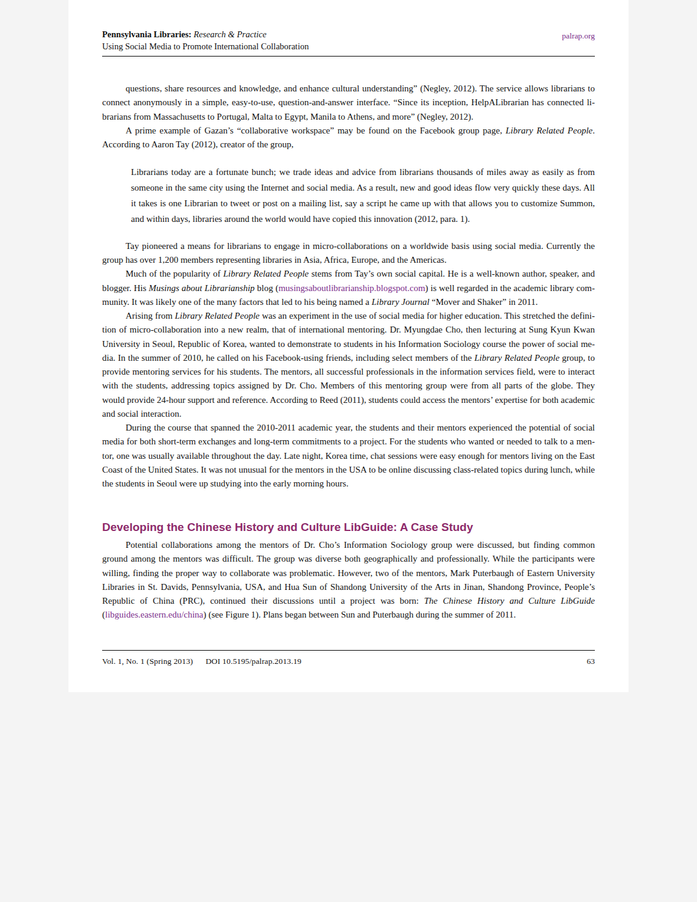Pennsylvania Libraries: Research & Practice
Using Social Media to Promote International Collaboration
palrap.org
questions, share resources and knowledge, and enhance cultural understanding” (Negley, 2012). The service allows librarians to connect anonymously in a simple, easy-to-use, question-and-answer interface. “Since its inception, HelpALibrarian has connected librarians from Massachusetts to Portugal, Malta to Egypt, Manila to Athens, and more” (Negley, 2012).
A prime example of Gazan’s “collaborative workspace” may be found on the Facebook group page, Library Related People. According to Aaron Tay (2012), creator of the group,
Librarians today are a fortunate bunch; we trade ideas and advice from librarians thousands of miles away as easily as from someone in the same city using the Internet and social media. As a result, new and good ideas flow very quickly these days. All it takes is one Librarian to tweet or post on a mailing list, say a script he came up with that allows you to customize Summon, and within days, libraries around the world would have copied this innovation (2012, para. 1).
Tay pioneered a means for librarians to engage in micro-collaborations on a worldwide basis using social media. Currently the group has over 1,200 members representing libraries in Asia, Africa, Europe, and the Americas.
Much of the popularity of Library Related People stems from Tay’s own social capital. He is a well-known author, speaker, and blogger. His Musings about Librarianship blog (musingsaboutlibrarianship.blogspot.com) is well regarded in the academic library community. It was likely one of the many factors that led to his being named a Library Journal “Mover and Shaker” in 2011.
Arising from Library Related People was an experiment in the use of social media for higher education. This stretched the definition of micro-collaboration into a new realm, that of international mentoring. Dr. Myungdae Cho, then lecturing at Sung Kyun Kwan University in Seoul, Republic of Korea, wanted to demonstrate to students in his Information Sociology course the power of social media. In the summer of 2010, he called on his Facebook-using friends, including select members of the Library Related People group, to provide mentoring services for his students. The mentors, all successful professionals in the information services field, were to interact with the students, addressing topics assigned by Dr. Cho. Members of this mentoring group were from all parts of the globe. They would provide 24-hour support and reference. According to Reed (2011), students could access the mentors’ expertise for both academic and social interaction.
During the course that spanned the 2010-2011 academic year, the students and their mentors experienced the potential of social media for both short-term exchanges and long-term commitments to a project. For the students who wanted or needed to talk to a mentor, one was usually available throughout the day. Late night, Korea time, chat sessions were easy enough for mentors living on the East Coast of the United States. It was not unusual for the mentors in the USA to be online discussing class-related topics during lunch, while the students in Seoul were up studying into the early morning hours.
Developing the Chinese History and Culture LibGuide: A Case Study
Potential collaborations among the mentors of Dr. Cho’s Information Sociology group were discussed, but finding common ground among the mentors was difficult. The group was diverse both geographically and professionally. While the participants were willing, finding the proper way to collaborate was problematic. However, two of the mentors, Mark Puterbaugh of Eastern University Libraries in St. Davids, Pennsylvania, USA, and Hua Sun of Shandong University of the Arts in Jinan, Shandong Province, People’s Republic of China (PRC), continued their discussions until a project was born: The Chinese History and Culture LibGuide (libguides.eastern.edu/china) (see Figure 1). Plans began between Sun and Puterbaugh during the summer of 2011.
Vol. 1, No. 1 (Spring 2013) DOI 10.5195/palrap.2013.19
63